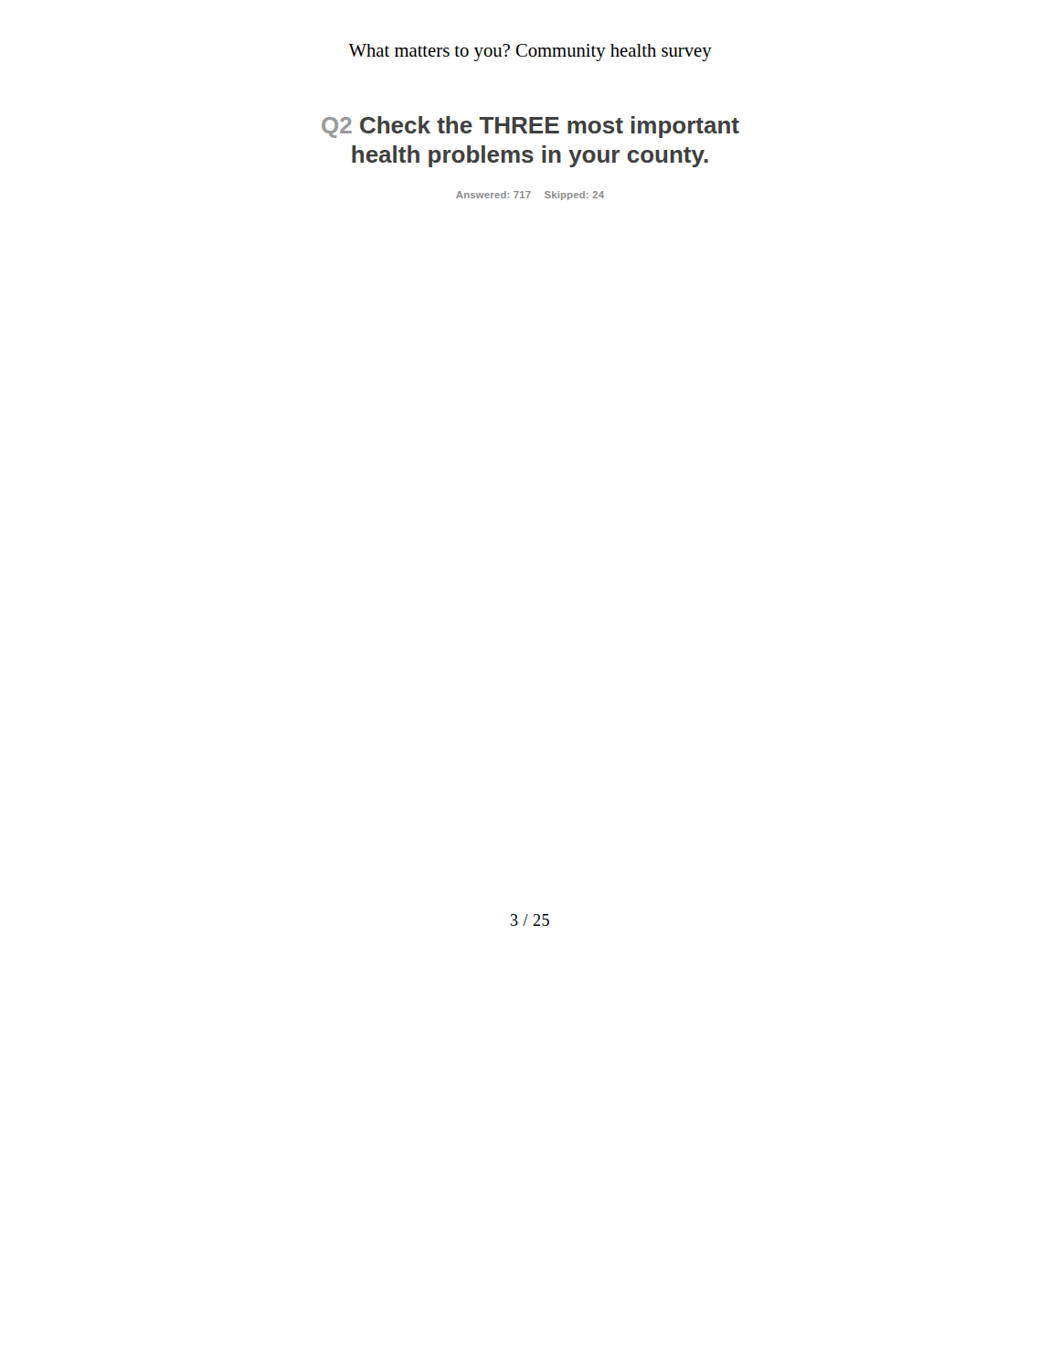What matters to you? Community health survey
Q2 Check the THREE most important health problems in your county.
Answered: 717 Skipped: 24
3 / 25